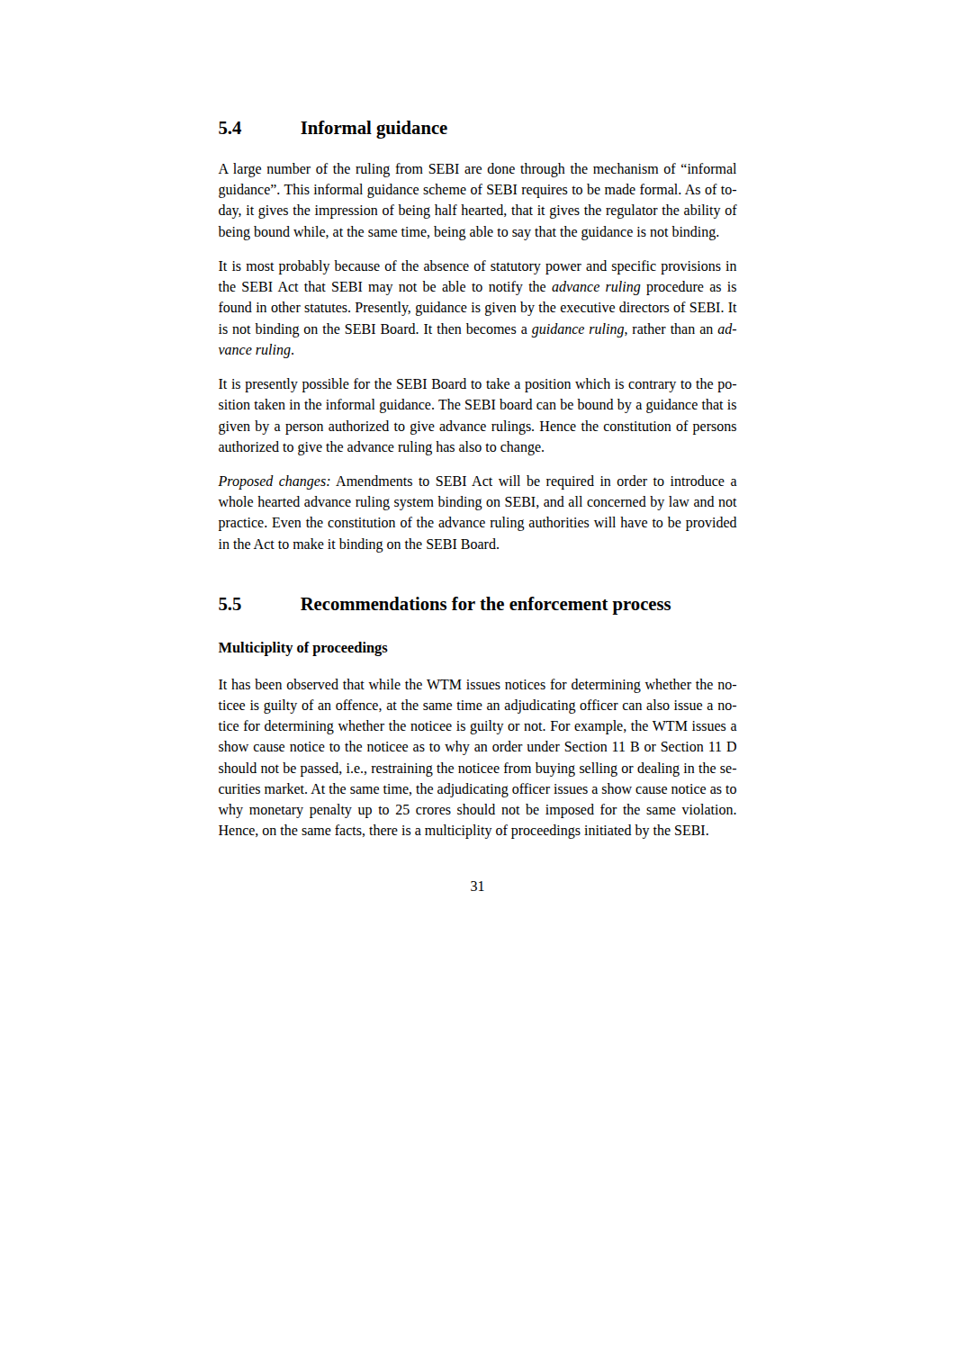5.4 Informal guidance
A large number of the ruling from SEBI are done through the mechanism of “informal guidance”. This informal guidance scheme of SEBI requires to be made formal. As of today, it gives the impression of being half hearted, that it gives the regulator the ability of being bound while, at the same time, being able to say that the guidance is not binding.
It is most probably because of the absence of statutory power and specific provisions in the SEBI Act that SEBI may not be able to notify the advance ruling procedure as is found in other statutes. Presently, guidance is given by the executive directors of SEBI. It is not binding on the SEBI Board. It then becomes a guidance ruling, rather than an advance ruling.
It is presently possible for the SEBI Board to take a position which is contrary to the position taken in the informal guidance. The SEBI board can be bound by a guidance that is given by a person authorized to give advance rulings. Hence the constitution of persons authorized to give the advance ruling has also to change.
Proposed changes: Amendments to SEBI Act will be required in order to introduce a whole hearted advance ruling system binding on SEBI, and all concerned by law and not practice. Even the constitution of the advance ruling authorities will have to be provided in the Act to make it binding on the SEBI Board.
5.5 Recommendations for the enforcement process
Multiciplity of proceedings
It has been observed that while the WTM issues notices for determining whether the noticee is guilty of an offence, at the same time an adjudicating officer can also issue a notice for determining whether the noticee is guilty or not. For example, the WTM issues a show cause notice to the noticee as to why an order under Section 11 B or Section 11 D should not be passed, i.e., restraining the noticee from buying selling or dealing in the securities market. At the same time, the adjudicating officer issues a show cause notice as to why monetary penalty up to 25 crores should not be imposed for the same violation. Hence, on the same facts, there is a multiciplity of proceedings initiated by the SEBI.
31